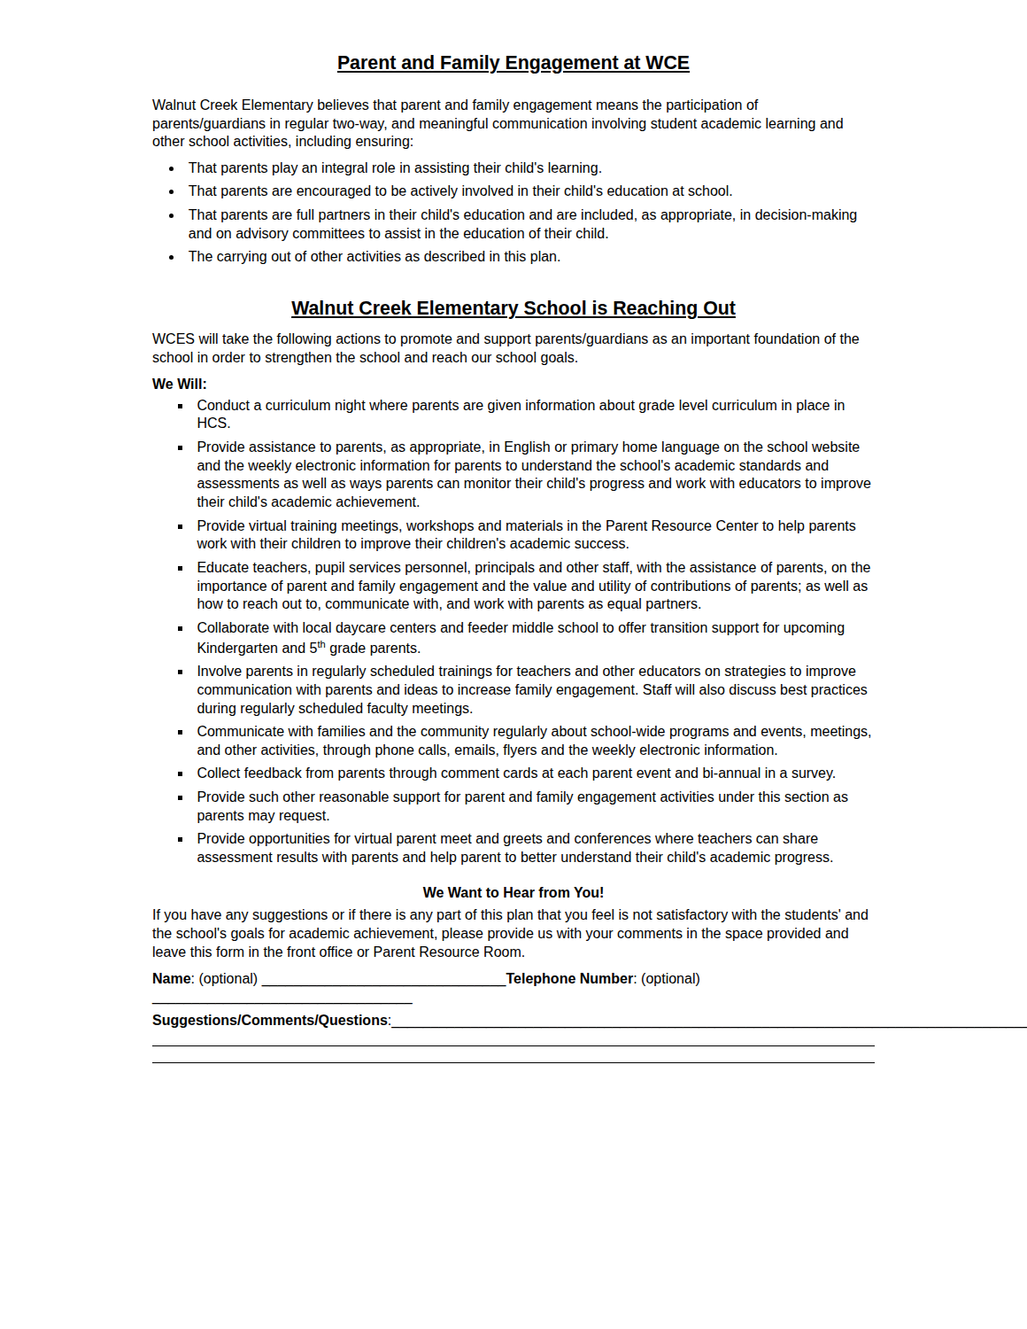Parent and Family Engagement at WCE
Walnut Creek Elementary believes that parent and family engagement means the participation of parents/guardians in regular two-way, and meaningful communication involving student academic learning and other school activities, including ensuring:
That parents play an integral role in assisting their child's learning.
That parents are encouraged to be actively involved in their child's education at school.
That parents are full partners in their child's education and are included, as appropriate, in decision-making and on advisory committees to assist in the education of their child.
The carrying out of other activities as described in this plan.
Walnut Creek Elementary School is Reaching Out
WCES will take the following actions to promote and support parents/guardians as an important foundation of the school in order to strengthen the school and reach our school goals.
We Will:
Conduct a curriculum night where parents are given information about grade level curriculum in place in HCS.
Provide assistance to parents, as appropriate, in English or primary home language on the school website and the weekly electronic information for parents to understand the school's academic standards and assessments as well as ways parents can monitor their child's progress and work with educators to improve their child's academic achievement.
Provide virtual training meetings, workshops and materials in the Parent Resource Center to help parents work with their children to improve their children's academic success.
Educate teachers, pupil services personnel, principals and other staff, with the assistance of parents, on the importance of parent and family engagement and the value and utility of contributions of parents; as well as how to reach out to, communicate with, and work with parents as equal partners.
Collaborate with local daycare centers and feeder middle school to offer transition support for upcoming Kindergarten and 5th grade parents.
Involve parents in regularly scheduled trainings for teachers and other educators on strategies to improve communication with parents and ideas to increase family engagement. Staff will also discuss best practices during regularly scheduled faculty meetings.
Communicate with families and the community regularly about school-wide programs and events, meetings, and other activities, through phone calls, emails, flyers and the weekly electronic information.
Collect feedback from parents through comment cards at each parent event and bi-annual in a survey.
Provide such other reasonable support for parent and family engagement activities under this section as parents may request.
Provide opportunities for virtual parent meet and greets and conferences where teachers can share assessment results with parents and help parent to better understand their child's academic progress.
We Want to Hear from You!
If you have any suggestions or if there is any part of this plan that you feel is not satisfactory with the students' and the school's goals for academic achievement, please provide us with your comments in the space provided and leave this form in the front office or Parent Resource Room.
Name: (optional) _______________________________Telephone Number: (optional) _________________________________
Suggestions/Comments/Questions:_________________________________________________________________________________